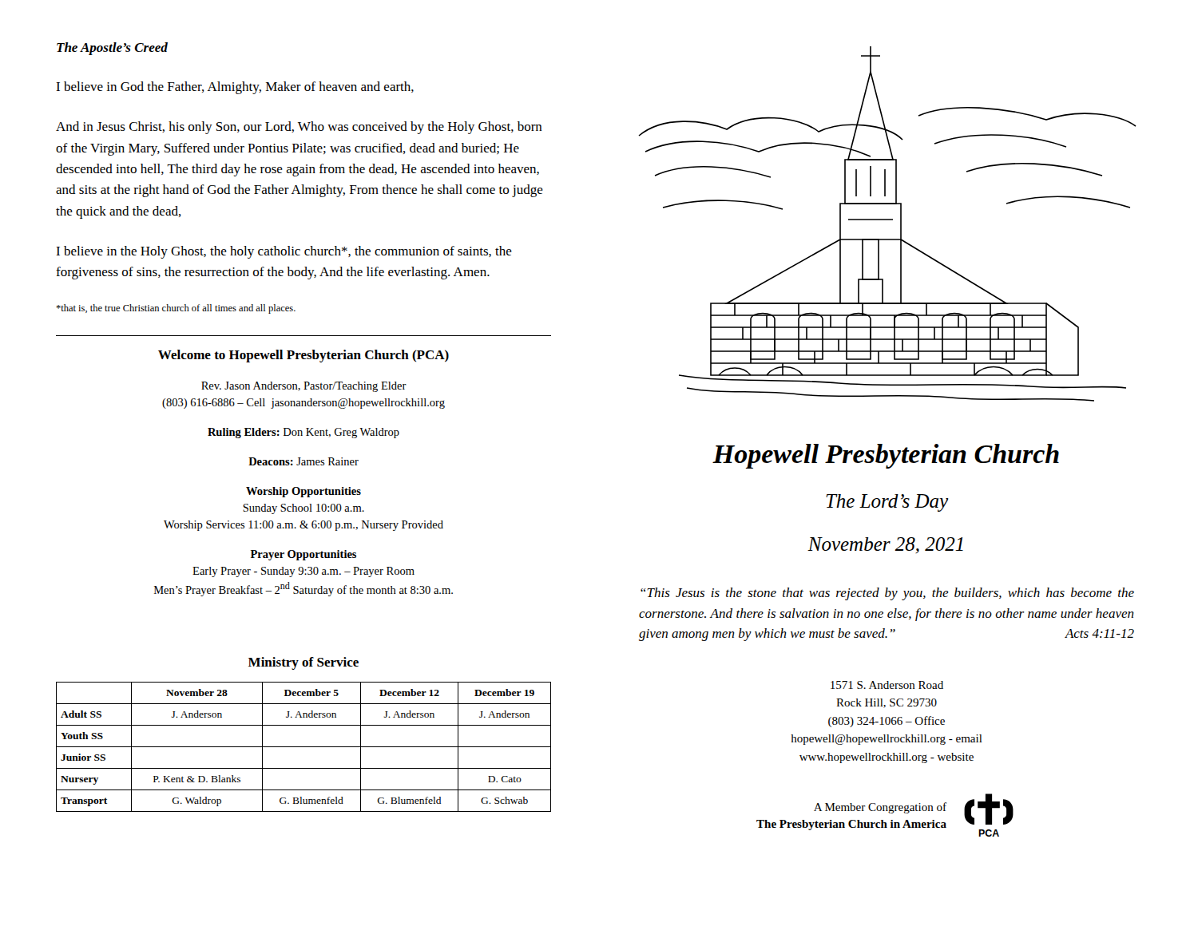The Apostle’s Creed
I believe in God the Father, Almighty, Maker of heaven and earth,
And in Jesus Christ, his only Son, our Lord, Who was conceived by the Holy Ghost, born of the Virgin Mary, Suffered under Pontius Pilate; was crucified, dead and buried; He descended into hell, The third day he rose again from the dead, He ascended into heaven, and sits at the right hand of God the Father Almighty, From thence he shall come to judge the quick and the dead,
I believe in the Holy Ghost, the holy catholic church*, the communion of saints, the forgiveness of sins, the resurrection of the body, And the life everlasting. Amen.
*that is, the true Christian church of all times and all places.
Welcome to Hopewell Presbyterian Church (PCA)
Rev. Jason Anderson, Pastor/Teaching Elder
(803) 616-6886 – Cell jasonanderson@hopewellrockhill.org
Ruling Elders: Don Kent, Greg Waldrop
Deacons: James Rainer
Worship Opportunities
Sunday School 10:00 a.m.
Worship Services 11:00 a.m. & 6:00 p.m., Nursery Provided
Prayer Opportunities
Early Prayer - Sunday 9:30 a.m. – Prayer Room
Men’s Prayer Breakfast – 2nd Saturday of the month at 8:30 a.m.
Ministry of Service
| | November 28 | December 5 | December 12 | December 19 |
| --- | --- | --- | --- | --- |
| Adult SS | J. Anderson | J. Anderson | J. Anderson | J. Anderson |
| Youth SS | | | | |
| Junior SS | | | | |
| Nursery | P. Kent & D. Blanks | | | D. Cato |
| Transport | G. Waldrop | G. Blumenfeld | G. Blumenfeld | G. Schwab |
Hopewell Presbyterian Church line drawing
Hopewell Presbyterian Church
The Lord’s Day
November 28, 2021
“This Jesus is the stone that was rejected by you, the builders, which has become the cornerstone. And there is salvation in no one else, for there is no other name under heaven given among men by which we must be saved.” Acts 4:11-12
1571 S. Anderson Road
Rock Hill, SC 29730
(803) 324-1066 – Office
hopewell@hopewellrockhill.org - email
www.hopewellrockhill.org - website
A Member Congregation of
The Presbyterian Church in America
PCA logo PCA